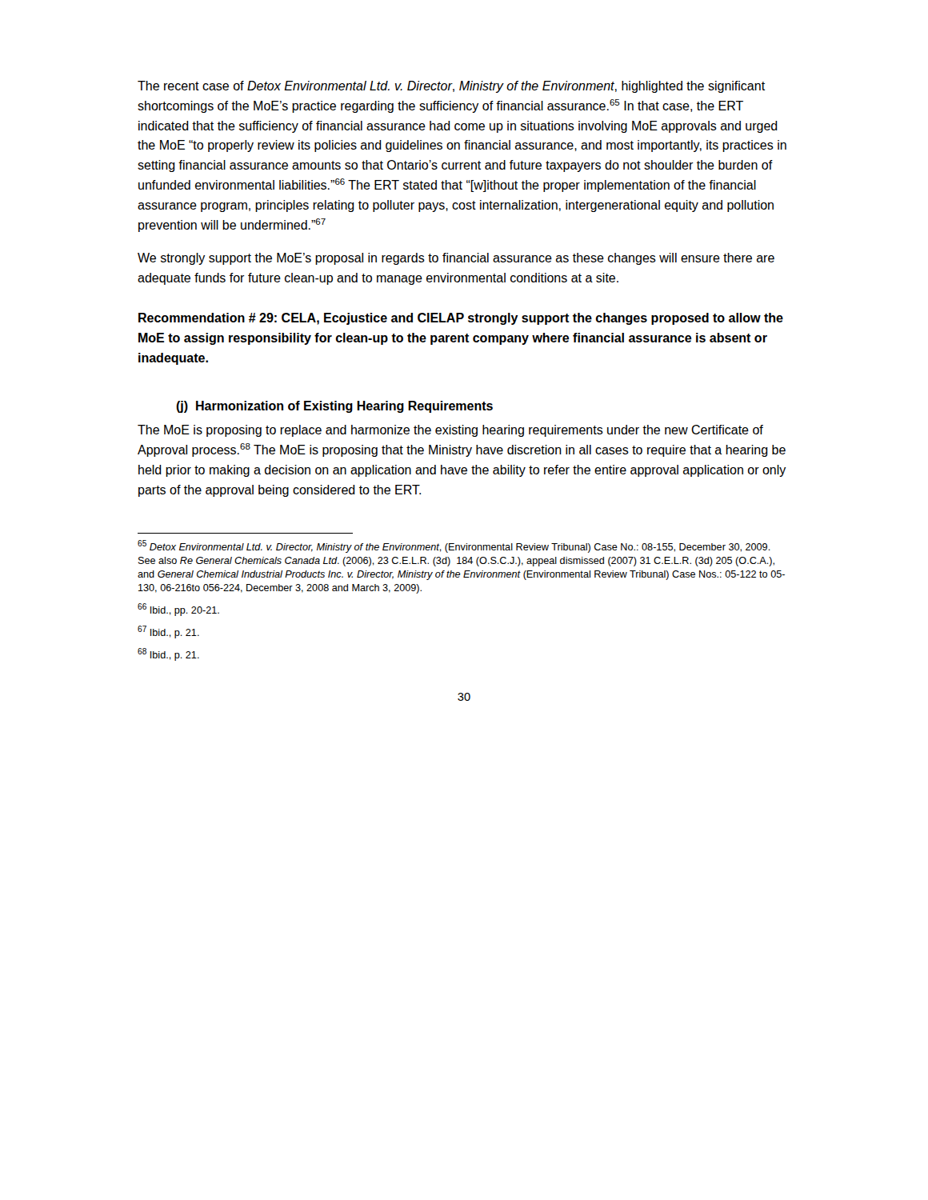The recent case of Detox Environmental Ltd. v. Director, Ministry of the Environment, highlighted the significant shortcomings of the MoE’s practice regarding the sufficiency of financial assurance.65 In that case, the ERT indicated that the sufficiency of financial assurance had come up in situations involving MoE approvals and urged the MoE “to properly review its policies and guidelines on financial assurance, and most importantly, its practices in setting financial assurance amounts so that Ontario’s current and future taxpayers do not shoulder the burden of unfunded environmental liabilities.”66 The ERT stated that “[w]ithout the proper implementation of the financial assurance program, principles relating to polluter pays, cost internalization, intergenerational equity and pollution prevention will be undermined.”67
We strongly support the MoE’s proposal in regards to financial assurance as these changes will ensure there are adequate funds for future clean-up and to manage environmental conditions at a site.
Recommendation # 29: CELA, Ecojustice and CIELAP strongly support the changes proposed to allow the MoE to assign responsibility for clean-up to the parent company where financial assurance is absent or inadequate.
(j) Harmonization of Existing Hearing Requirements
The MoE is proposing to replace and harmonize the existing hearing requirements under the new Certificate of Approval process.68 The MoE is proposing that the Ministry have discretion in all cases to require that a hearing be held prior to making a decision on an application and have the ability to refer the entire approval application or only parts of the approval being considered to the ERT.
65 Detox Environmental Ltd. v. Director, Ministry of the Environment, (Environmental Review Tribunal) Case No.: 08-155, December 30, 2009. See also Re General Chemicals Canada Ltd. (2006), 23 C.E.L.R. (3d) 184 (O.S.C.J.), appeal dismissed (2007) 31 C.E.L.R. (3d) 205 (O.C.A.), and General Chemical Industrial Products Inc. v. Director, Ministry of the Environment (Environmental Review Tribunal) Case Nos.: 05-122 to 05-130, 06-216to 056-224, December 3, 2008 and March 3, 2009).
66 Ibid., pp. 20-21.
67 Ibid., p. 21.
68 Ibid., p. 21.
30